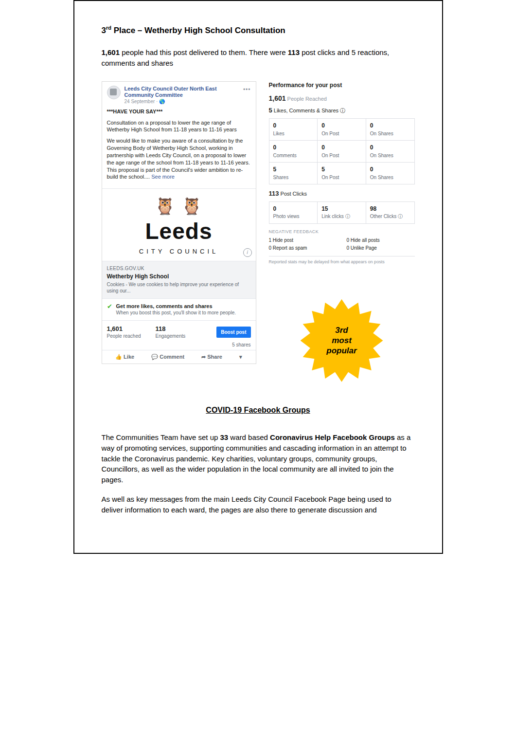3rd Place – Wetherby High School Consultation
1,601 people had this post delivered to them. There were 113 post clicks and 5 reactions, comments and shares
Leeds City Council Outer North East Community Committee
24 September · 🌎
•••
***HAVE YOUR SAY***
Consultation on a proposal to lower the age range of Wetherby High School from 11-18 years to 11-16 years
We would like to make you aware of a consultation by the Governing Body of Wetherby High School, working in partnership with Leeds City Council, on a proposal to lower the age range of the school from 11-18 years to 11-16 years. This proposal is part of the Council's wider ambition to re-build the school.... See more
🦉 🦉
Leeds
CITY COUNCIL
i
LEEDS.GOV.UK
Wetherby High School
Cookies - We use cookies to help improve your experience of using our...
✔
Get more likes, comments and shares
When you boost this post, you'll show it to more people.
1,601
People reached
118
Engagements
Boost post
5 shares
👍 Like 💬 Comment ➦ Share ▾
Performance for your post
1,601 People Reached
5 Likes, Comments & Shares ⓘ
0
Likes
0
On Post
0
On Shares
0
Comments
0
On Post
0
On Shares
5
Shares
5
On Post
0
On Shares
113 Post Clicks
0
Photo views
15
Link clicks ⓘ
98
Other Clicks ⓘ
NEGATIVE FEEDBACK
1 Hide post 0 Hide all posts
0 Report as spam 0 Unlike Page
Reported stats may be delayed from what appears on posts
3rd
most
popular
COVID-19 Facebook Groups
The Communities Team have set up 33 ward based Coronavirus Help Facebook Groups as a way of promoting services, supporting communities and cascading information in an attempt to tackle the Coronavirus pandemic. Key charities, voluntary groups, community groups, Councillors, as well as the wider population in the local community are all invited to join the pages.
As well as key messages from the main Leeds City Council Facebook Page being used to deliver information to each ward, the pages are also there to generate discussion and